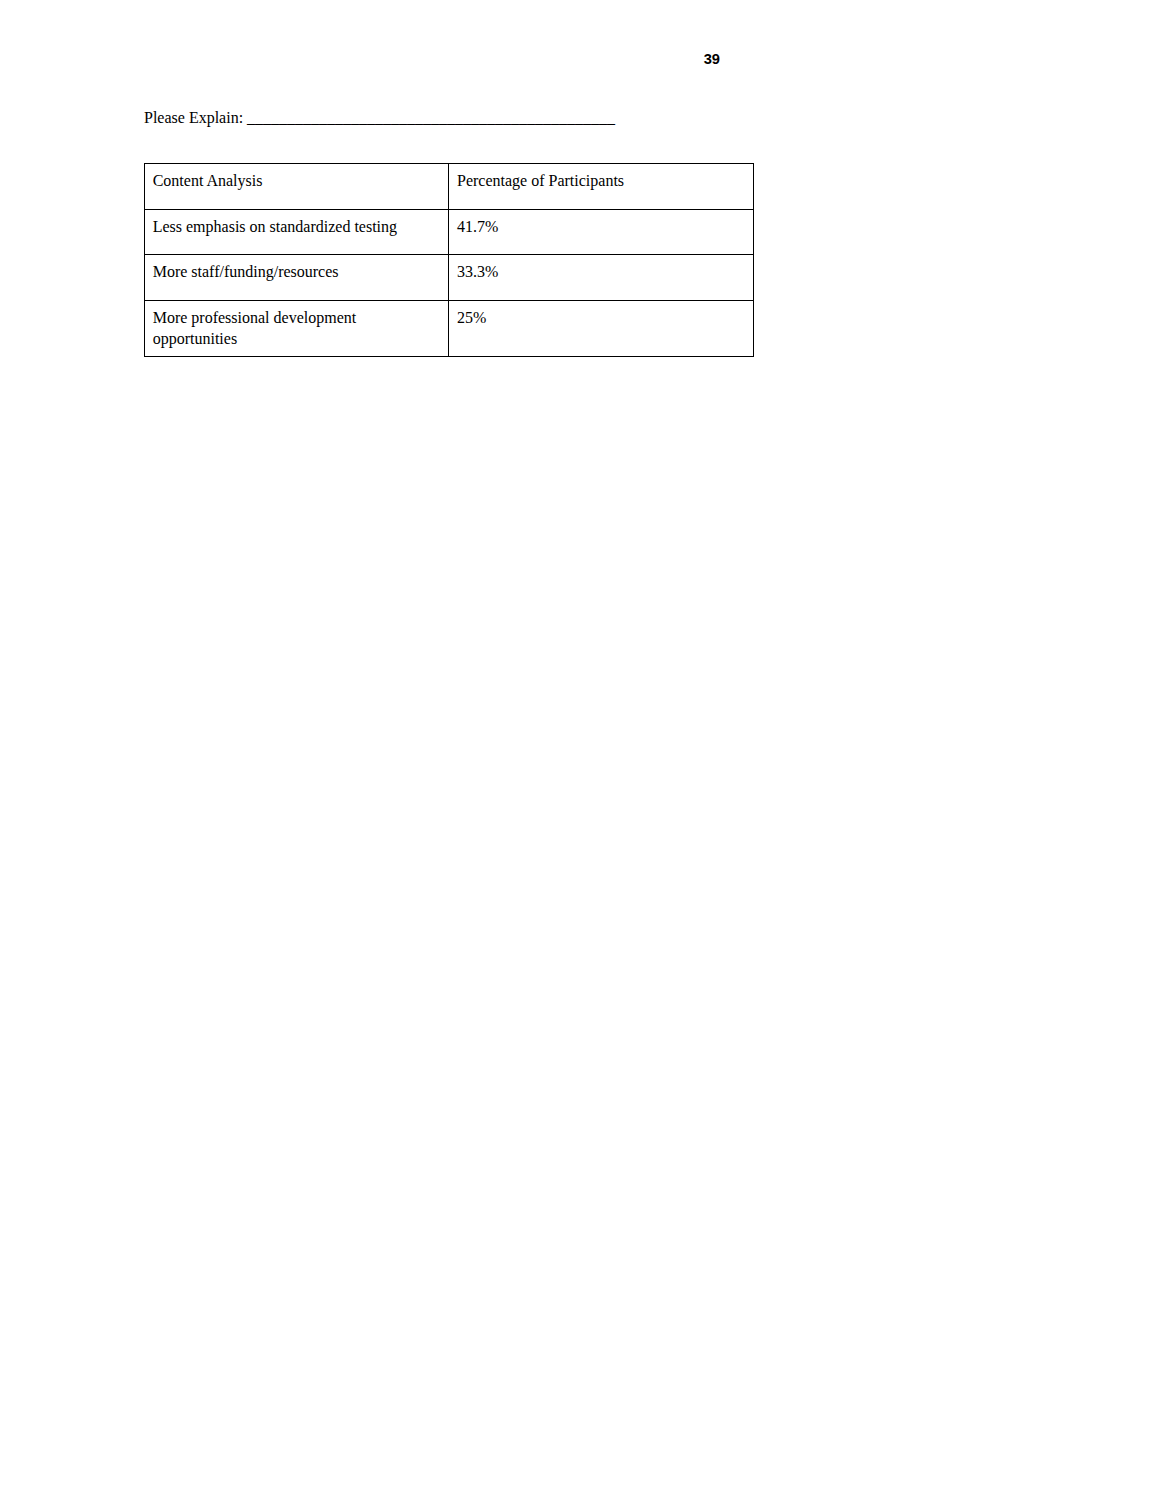39
Please Explain: ______________________________________________
| Content Analysis | Percentage of Participants |
| Less emphasis on standardized testing | 41.7% |
| More staff/funding/resources | 33.3% |
| More professional development opportunities | 25% |